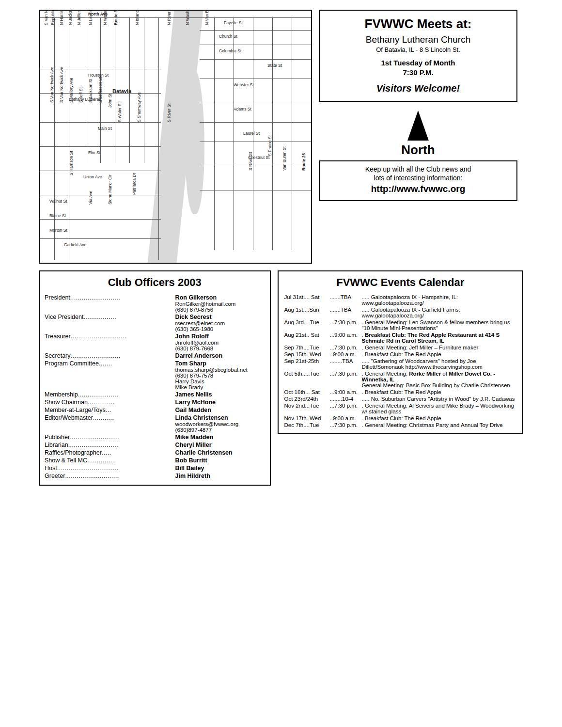North Ave
S Van Nortwick Ave
Republic Rd
N Harrison St
N Jackson St
N Jefferson St
N Lincoln St
N Water St
Route 31
N Island Ave
N River Ave
N Washington St
N Van Buren St
Fayette St
Church St
Columbia St
State St
Houston St
Batavia
Bethany Lutheran
S Jefferson St
S Jackson St
S Jeff St
S Mallory Ave
S Van Nortwick Ave
S Van Nortwick Ave
John St
Main St
S Water St
S Shumway Ave
S River St
Webster St
Adams St
Laurel St
Chestnut St
S Prairie St
S River St
Van Buren St
Route 25
Elm St
Union Ave
S Harrison St
Walnut St
Blaine St
Morton St
Garfield Ave
Via Ave
Stone Manor Cir
Patriarca Dr
FVWWC Meets at:
Bethany Lutheran Church
Of Batavia, IL - 8 S Lincoln St.
1st Tuesday of Month
7:30 P.M.
Visitors Welcome!
North
Keep up with all the Club news and
lots of interesting information:
http://www.fvwwc.org
Club Officers 2003
| President .......................... | Ron Gilkerson RonGilker@hotmail.com (630) 879-8756 |
| Vice President ................. | Dick Secrest rsecrest@elnet.com (630) 365-1980 |
| Treasurer ............................. | John Roloff Jnroloff@aol.com (630) 879-7668 |
| Secretary .......................... | Darrel Anderson |
| Program Committee ....... | Tom Sharp thomas.sharp@sbcglobal.net (630) 879-7578 Harry Davis Mike Brady |
| Membership ..................... | James Nellis |
| Show Chairman .............. | Larry McHone |
| Member-at-Large/Toys ... | Gail Madden |
| Editor/Webmaster ........... | Linda Christensen woodworkers@fvwwc.org (630)897-4877 |
| Publisher .......................... | Mike Madden |
| Librarian .......................... | Cheryl Miller |
| Raffles/Photographer ..... | Charlie Christensen |
| Show & Tell MC ............... | Bob Burritt |
| Host ................................ | Bill Bailey |
| Greeter ............................ | Jim Hildreth |
FVWWC Events Calendar
| Jul 31st.... Sat | .......TBA | ..... Galootapalooza IX - Hampshire, IL: www.galootapalooza.org/ |
| Aug 1st....Sun | .......TBA | ..... Galootapalooza IX - Garfield Farms: www.galootapalooza.org/ |
| Aug 3rd....Tue | ...7:30 p.m. | . General Meeting: Len Swanson & fellow members bring us "10 Minute Mini-Presentations" |
| Aug 21st.. Sat | ...9:00 a.m. | . Breakfast Club: The Red Apple Restaurant at 414 S Schmale Rd in Carol Stream, IL |
| Sep 7th....Tue | ...7:30 p.m. | . General Meeting: Jeff Miller – Furniture maker |
| Sep 15th. Wed | ..9:00 a.m. | . Breakfast Club: The Red Apple |
| Sep 21st-25th | ........TBA | ..... "Gathering of Woodcarvers" hosted by Joe Dillett/Somonauk http://www.thecarvingshop.com |
| Oct 5th.....Tue | ...7:30 p.m. | . General Meeting: Rorke Miller of Miller Dowel Co. - Winnetka, IL General Meeting: Basic Box Building by Charlie Christensen |
| Oct 16th... Sat | ...9:00 a.m. | . Breakfast Club: The Red Apple |
| Oct 23rd/24th | ........10-4 | ..... No. Suburban Carvers "Artistry in Wood" by J.R. Cadawas |
| Nov 2nd...Tue | ...7:30 p.m. | . General Meeting: Al Seivers and Mike Brady – Woodworking w/ stained glass |
| Nov 17th. Wed | ..9:00 a.m. | . Breakfast Club: The Red Apple |
| Dec 7th....Tue | ...7:30 p.m. | . General Meeting: Christmas Party and Annual Toy Drive |